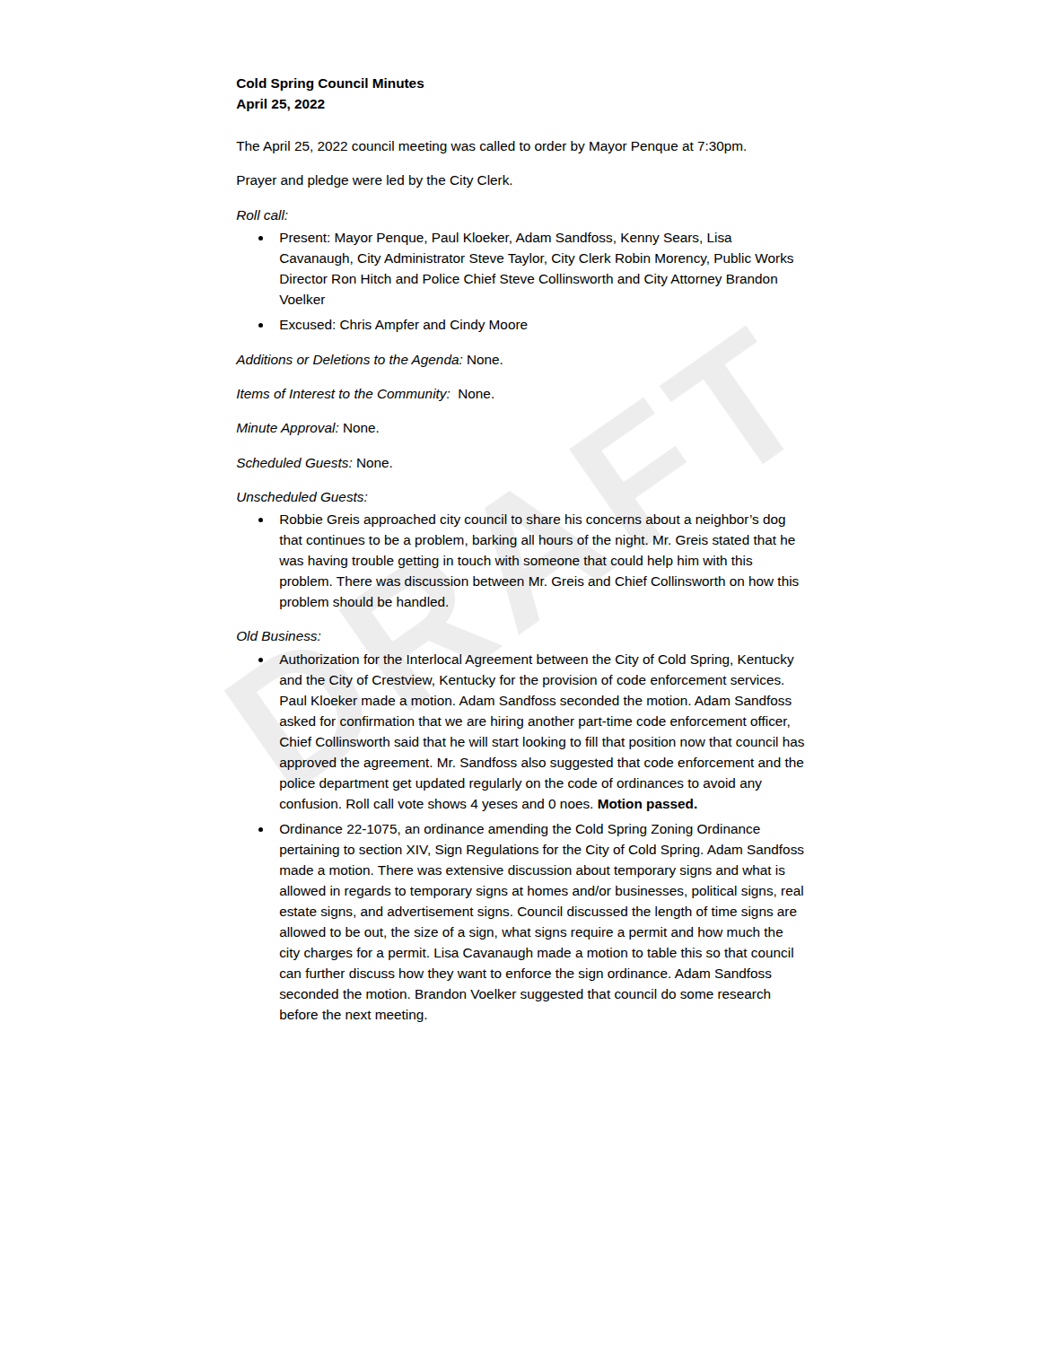DRAFT
Cold Spring Council MinutesApril 25, 2022
The April 25, 2022 council meeting was called to order by Mayor Penque at 7:30pm.
Prayer and pledge were led by the City Clerk.
Roll call:
Present: Mayor Penque, Paul Kloeker, Adam Sandfoss, Kenny Sears, Lisa Cavanaugh, City Administrator Steve Taylor, City Clerk Robin Morency, Public Works Director Ron Hitch and Police Chief Steve Collinsworth and City Attorney Brandon Voelker
Excused: Chris Ampfer and Cindy Moore
Additions or Deletions to the Agenda: None.
Items of Interest to the Community: None.
Minute Approval: None.
Scheduled Guests: None.
Unscheduled Guests:
Robbie Greis approached city council to share his concerns about a neighbor’s dog that continues to be a problem, barking all hours of the night. Mr. Greis stated that he was having trouble getting in touch with someone that could help him with this problem. There was discussion between Mr. Greis and Chief Collinsworth on how this problem should be handled.
Old Business:
Authorization for the Interlocal Agreement between the City of Cold Spring, Kentucky and the City of Crestview, Kentucky for the provision of code enforcement services. Paul Kloeker made a motion. Adam Sandfoss seconded the motion. Adam Sandfoss asked for confirmation that we are hiring another part-time code enforcement officer, Chief Collinsworth said that he will start looking to fill that position now that council has approved the agreement. Mr. Sandfoss also suggested that code enforcement and the police department get updated regularly on the code of ordinances to avoid any confusion. Roll call vote shows 4 yeses and 0 noes. Motion passed.
Ordinance 22-1075, an ordinance amending the Cold Spring Zoning Ordinance pertaining to section XIV, Sign Regulations for the City of Cold Spring. Adam Sandfoss made a motion. There was extensive discussion about temporary signs and what is allowed in regards to temporary signs at homes and/or businesses, political signs, real estate signs, and advertisement signs. Council discussed the length of time signs are allowed to be out, the size of a sign, what signs require a permit and how much the city charges for a permit. Lisa Cavanaugh made a motion to table this so that council can further discuss how they want to enforce the sign ordinance. Adam Sandfoss seconded the motion. Brandon Voelker suggested that council do some research before the next meeting.